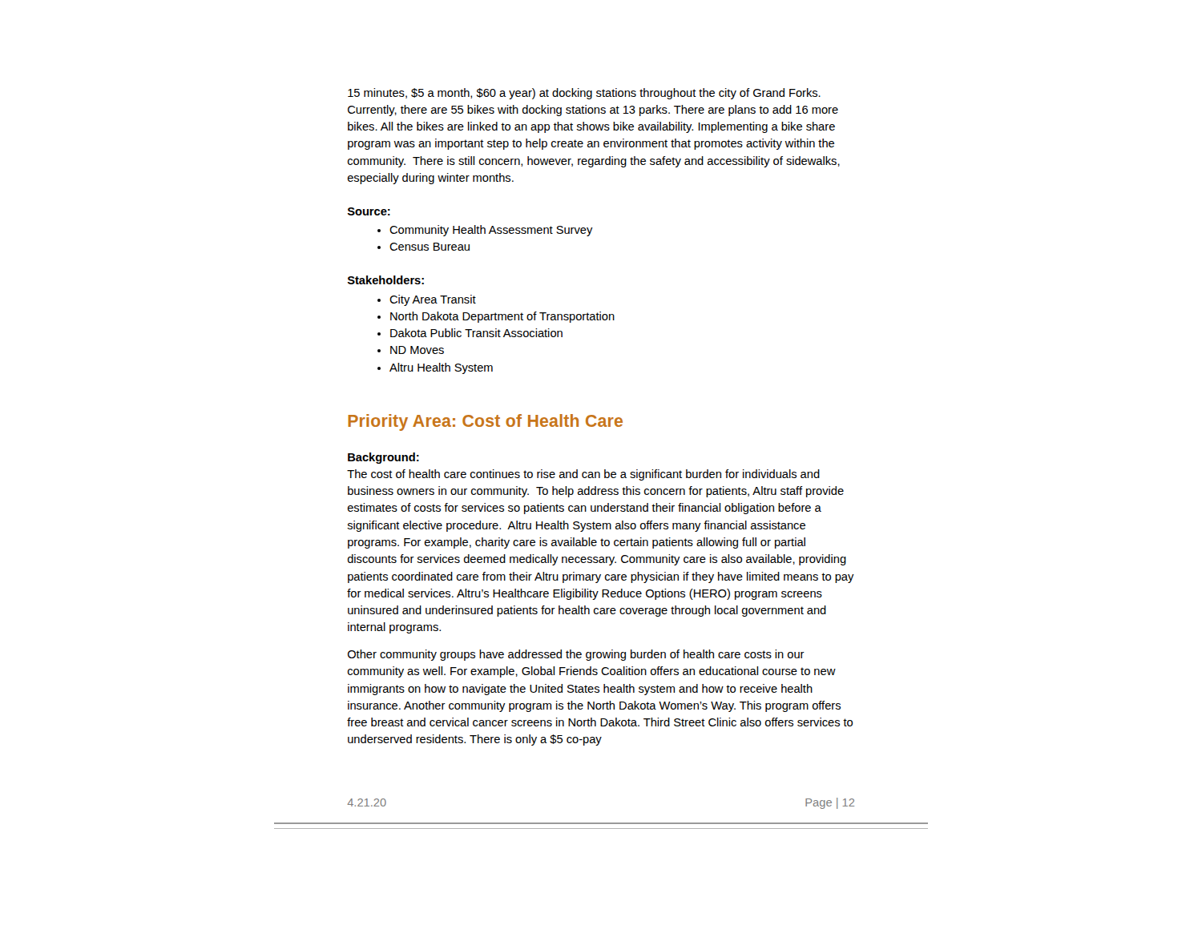15 minutes, $5 a month, $60 a year) at docking stations throughout the city of Grand Forks. Currently, there are 55 bikes with docking stations at 13 parks. There are plans to add 16 more bikes. All the bikes are linked to an app that shows bike availability. Implementing a bike share program was an important step to help create an environment that promotes activity within the community. There is still concern, however, regarding the safety and accessibility of sidewalks, especially during winter months.
Source:
Community Health Assessment Survey
Census Bureau
Stakeholders:
City Area Transit
North Dakota Department of Transportation
Dakota Public Transit Association
ND Moves
Altru Health System
Priority Area: Cost of Health Care
Background:
The cost of health care continues to rise and can be a significant burden for individuals and business owners in our community. To help address this concern for patients, Altru staff provide estimates of costs for services so patients can understand their financial obligation before a significant elective procedure. Altru Health System also offers many financial assistance programs. For example, charity care is available to certain patients allowing full or partial discounts for services deemed medically necessary. Community care is also available, providing patients coordinated care from their Altru primary care physician if they have limited means to pay for medical services. Altru’s Healthcare Eligibility Reduce Options (HERO) program screens uninsured and underinsured patients for health care coverage through local government and internal programs.
Other community groups have addressed the growing burden of health care costs in our community as well. For example, Global Friends Coalition offers an educational course to new immigrants on how to navigate the United States health system and how to receive health insurance. Another community program is the North Dakota Women’s Way. This program offers free breast and cervical cancer screens in North Dakota. Third Street Clinic also offers services to underserved residents. There is only a $5 co-pay
4.21.20 Page | 12